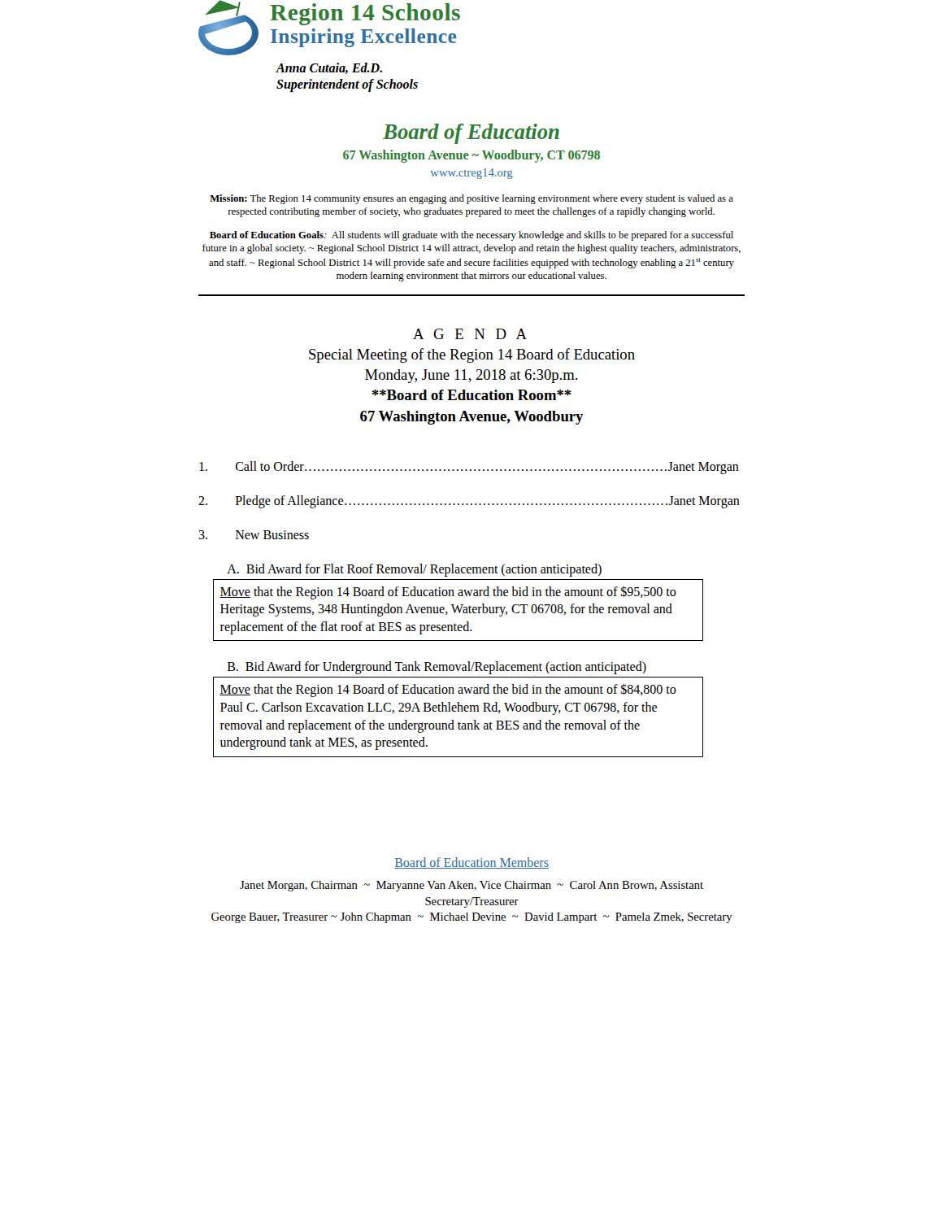Region 14 Schools
Inspiring Excellence
Anna Cutaia, Ed.D.
Superintendent of Schools
Board of Education
67 Washington Avenue ~ Woodbury, CT 06798
www.ctreg14.org
Mission: The Region 14 community ensures an engaging and positive learning environment where every student is valued as a respected contributing member of society, who graduates prepared to meet the challenges of a rapidly changing world.
Board of Education Goals: All students will graduate with the necessary knowledge and skills to be prepared for a successful future in a global society. ~ Regional School District 14 will attract, develop and retain the highest quality teachers, administrators, and staff. ~ Regional School District 14 will provide safe and secure facilities equipped with technology enabling a 21st century modern learning environment that mirrors our educational values.
A G E N D A
Special Meeting of the Region 14 Board of Education
Monday, June 11, 2018 at 6:30p.m.
**Board of Education Room**
67 Washington Avenue, Woodbury
1. Call to Order…………………………………………………………………………Janet Morgan
2. Pledge of Allegiance…………………………………………………………………Janet Morgan
3. New Business
A. Bid Award for Flat Roof Removal/ Replacement (action anticipated)
Move that the Region 14 Board of Education award the bid in the amount of $95,500 to Heritage Systems, 348 Huntingdon Avenue, Waterbury, CT 06708, for the removal and replacement of the flat roof at BES as presented.
B. Bid Award for Underground Tank Removal/Replacement (action anticipated)
Move that the Region 14 Board of Education award the bid in the amount of $84,800 to Paul C. Carlson Excavation LLC, 29A Bethlehem Rd, Woodbury, CT 06798, for the removal and replacement of the underground tank at BES and the removal of the underground tank at MES, as presented.
Board of Education Members
Janet Morgan, Chairman ~ Maryanne Van Aken, Vice Chairman ~ Carol Ann Brown, Assistant Secretary/Treasurer
George Bauer, Treasurer ~ John Chapman ~ Michael Devine ~ David Lampart ~ Pamela Zmek, Secretary